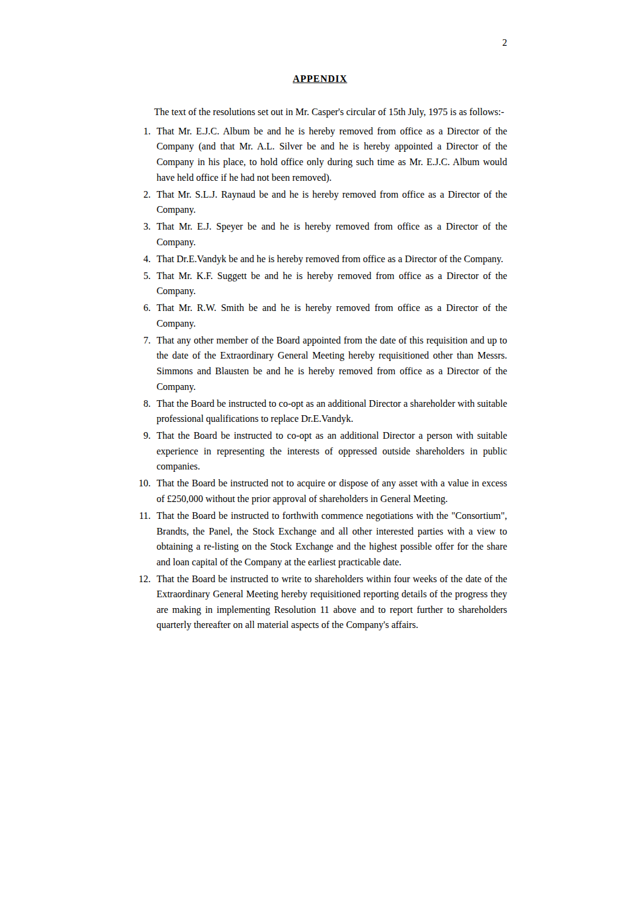2
APPENDIX
The text of the resolutions set out in Mr. Casper's circular of 15th July, 1975 is as follows:-
That Mr. E.J.C. Album be and he is hereby removed from office as a Director of the Company (and that Mr. A.L. Silver be and he is hereby appointed a Director of the Company in his place, to hold office only during such time as Mr. E.J.C. Album would have held office if he had not been removed).
That Mr. S.L.J. Raynaud be and he is hereby removed from office as a Director of the Company.
That Mr. E.J. Speyer be and he is hereby removed from office as a Director of the Company.
That Dr.E.Vandyk be and he is hereby removed from office as a Director of the Company.
That Mr. K.F. Suggett be and he is hereby removed from office as a Director of the Company.
That Mr. R.W. Smith be and he is hereby removed from office as a Director of the Company.
That any other member of the Board appointed from the date of this requisition and up to the date of the Extraordinary General Meeting hereby requisitioned other than Messrs. Simmons and Blausten be and he is hereby removed from office as a Director of the Company.
That the Board be instructed to co-opt as an additional Director a shareholder with suitable professional qualifications to replace Dr.E.Vandyk.
That the Board be instructed to co-opt as an additional Director a person with suitable experience in representing the interests of oppressed outside shareholders in public companies.
That the Board be instructed not to acquire or dispose of any asset with a value in excess of £250,000 without the prior approval of shareholders in General Meeting.
That the Board be instructed to forthwith commence negotiations with the "Consortium", Brandts, the Panel, the Stock Exchange and all other interested parties with a view to obtaining a re-listing on the Stock Exchange and the highest possible offer for the share and loan capital of the Company at the earliest practicable date.
That the Board be instructed to write to shareholders within four weeks of the date of the Extraordinary General Meeting hereby requisitioned reporting details of the progress they are making in implementing Resolution 11 above and to report further to shareholders quarterly thereafter on all material aspects of the Company's affairs.